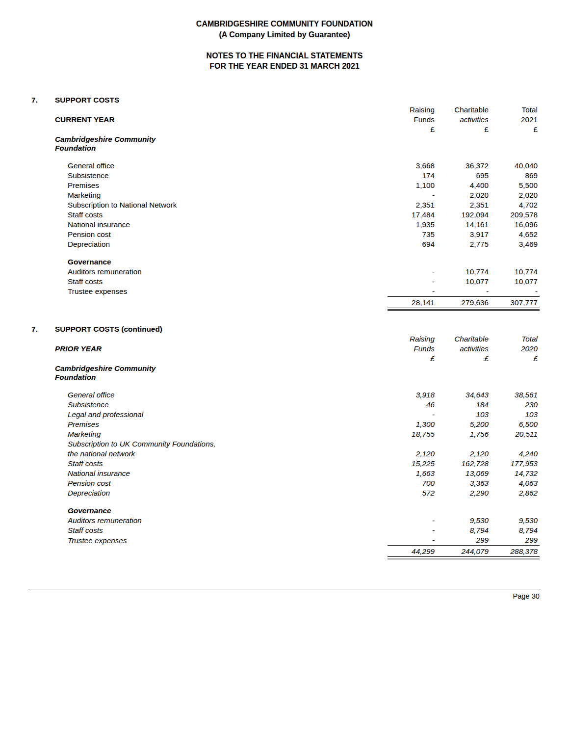CAMBRIDGESHIRE COMMUNITY FOUNDATION
(A Company Limited by Guarantee)
NOTES TO THE FINANCIAL STATEMENTS
FOR THE YEAR ENDED 31 MARCH 2021
| 7. | SUPPORT COSTS | | | |
| | | Raising | Charitable | Total |
| | CURRENT YEAR | Funds | activities | 2021 |
| | | £ | £ | £ |
| | Cambridgeshire Community Foundation | | | |
| | General office | 3,668 | 36,372 | 40,040 |
| | Subsistence | 174 | 695 | 869 |
| | Premises | 1,100 | 4,400 | 5,500 |
| | Marketing | - | 2,020 | 2,020 |
| | Subscription to National Network | 2,351 | 2,351 | 4,702 |
| | Staff costs | 17,484 | 192,094 | 209,578 |
| | National insurance | 1,935 | 14,161 | 16,096 |
| | Pension cost | 735 | 3,917 | 4,652 |
| | Depreciation | 694 | 2,775 | 3,469 |
| | Governance | | | |
| | Auditors remuneration | - | 10,774 | 10,774 |
| | Staff costs | - | 10,077 | 10,077 |
| | Trustee expenses | - | - | - |
| | | 28,141 | 279,636 | 307,777 |
| 7. | SUPPORT COSTS (continued) | | | |
| | | Raising | Charitable | Total |
| | PRIOR YEAR | Funds | activities | 2020 |
| | | £ | £ | £ |
| | Cambridgeshire Community Foundation | | | |
| | General office | 3,918 | 34,643 | 38,561 |
| | Subsistence | 46 | 184 | 230 |
| | Legal and professional | - | 103 | 103 |
| | Premises | 1,300 | 5,200 | 6,500 |
| | Marketing | 18,755 | 1,756 | 20,511 |
| | Subscription to UK Community Foundations, | | | |
| | the national network | 2,120 | 2,120 | 4,240 |
| | Staff costs | 15,225 | 162,728 | 177,953 |
| | National insurance | 1,663 | 13,069 | 14,732 |
| | Pension cost | 700 | 3,363 | 4,063 |
| | Depreciation | 572 | 2,290 | 2,862 |
| | Governance | | | |
| | Auditors remuneration | - | 9,530 | 9,530 |
| | Staff costs | - | 8,794 | 8,794 |
| | Trustee expenses | - | 299 | 299 |
| | | 44,299 | 244,079 | 288,378 |
Page 30